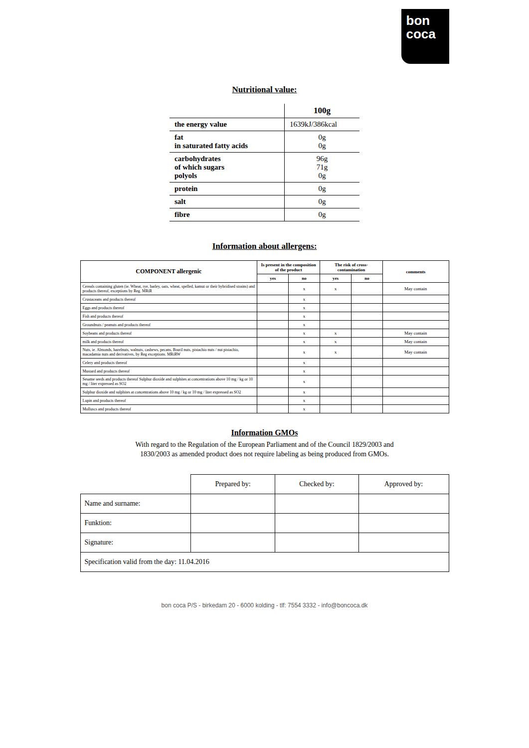bon coca
Nutritional value:
| | 100g |
| the energy value | 1639kJ/386kcal |
| fat in saturated fatty acids | 0g 0g |
| carbohydrates of which sugars polyols | 96g 71g 0g |
| protein | 0g |
| salt | 0g |
| fibre | 0g |
Information about allergens:
| COMPONENT allergenic | Is present in the composition of the product | The risk of cross-contamination | comments |
| --- | --- | --- | --- |
| yes | no | yes | no |
| Cereals containing gluten (ie. Wheat, rye, barley, oats, wheat, spelled, kamut or their hybridised strains) and products thereof, exceptions by Reg. MRiR | | x | x | | May contain |
| Crustaceans and products thereof | | x | | | |
| Eggs and products thereof | | x | | | |
| Fish and products thereof | | x | | | |
| Groundnuts / peanuts and products thereof | | x | | | |
| Soybeans and products thereof | | x | x | | May contain |
| milk and products thereof | | x | x | | May contain |
| Nuts, ie. Almonds, hazelnuts, walnuts, cashews, pecans, Brazil nuts, pistachio nuts / nut pistachio, macadamia nuts and derivatives, by Reg exceptions. MRiRW | | x | x | | May contain |
| Celery and products thereof | | x | | | |
| Mustard and products thereof | | x | | | |
| Sesame seeds and products thereof Sulphur dioxide and sulphites at concentrations above 10 mg / kg or 10 mg / liter expressed as SO2 | | x | | | |
| Sulphur dioxide and sulphites at concentrations above 10 mg / kg or 10 mg / liter expressed as SO2 | | x | | | |
| Lupin and products thereof | | x | | | |
| Molluscs and products thereof | | x | | | |
Information GMOs
With regard to the Regulation of the European Parliament and of the Council 1829/2003 and
1830/2003 as amended product does not require labeling as being produced from GMOs.
| | Prepared by: | Checked by: | Approved by: |
| Name and surname: | | | |
| Funktion: | | | |
| Signature: | | | |
| Specification valid from the day: 11.04.2016 |
bon coca P/S - birkedam 20 - 6000 kolding - tlf: 7554 3332 - info@boncoca.dk